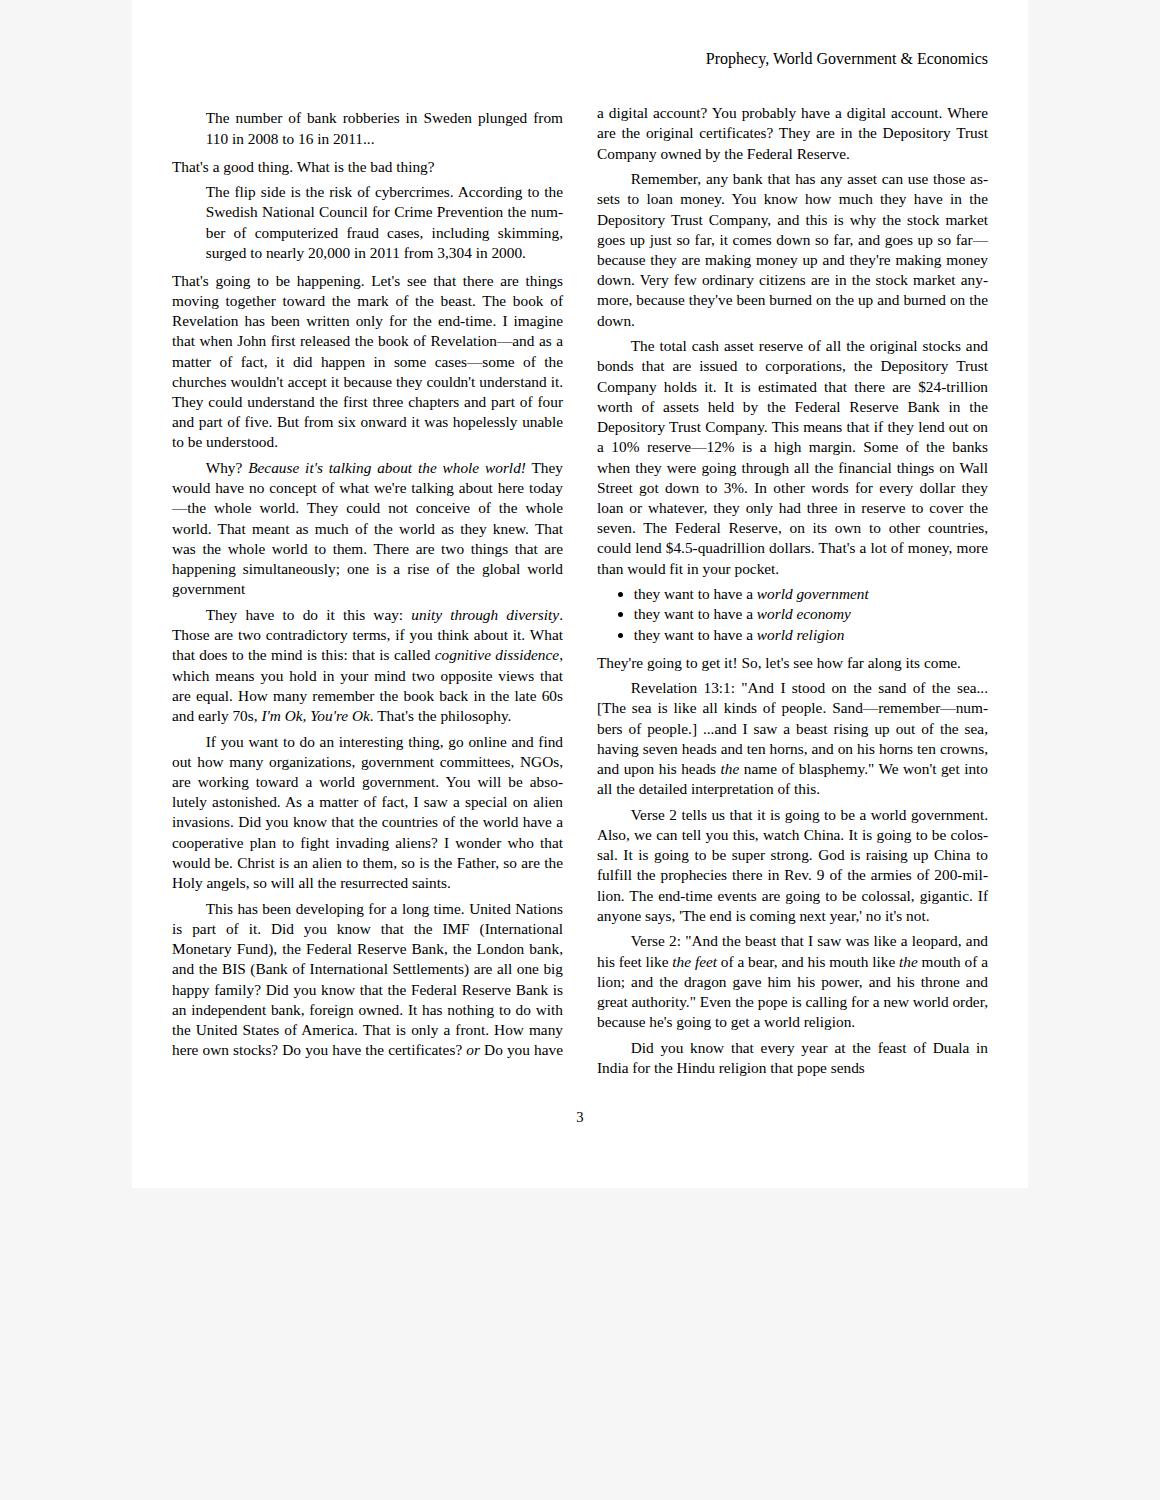Prophecy, World Government & Economics
The number of bank robberies in Sweden plunged from 110 in 2008 to 16 in 2011...
That's a good thing. What is the bad thing?
The flip side is the risk of cybercrimes. According to the Swedish National Council for Crime Prevention the number of computerized fraud cases, including skimming, surged to nearly 20,000 in 2011 from 3,304 in 2000.
That's going to be happening. Let's see that there are things moving together toward the mark of the beast. The book of Revelation has been written only for the end-time. I imagine that when John first released the book of Revelation—and as a matter of fact, it did happen in some cases—some of the churches wouldn't accept it because they couldn't understand it. They could understand the first three chapters and part of four and part of five. But from six onward it was hopelessly unable to be understood.
Why? Because it's talking about the whole world! They would have no concept of what we're talking about here today—the whole world. They could not conceive of the whole world. That meant as much of the world as they knew. That was the whole world to them. There are two things that are happening simultaneously; one is a rise of the global world government
They have to do it this way: unity through diversity. Those are two contradictory terms, if you think about it. What that does to the mind is this: that is called cognitive dissidence, which means you hold in your mind two opposite views that are equal. How many remember the book back in the late 60s and early 70s, I'm Ok, You're Ok. That's the philosophy.
If you want to do an interesting thing, go online and find out how many organizations, government committees, NGOs, are working toward a world government. You will be absolutely astonished. As a matter of fact, I saw a special on alien invasions. Did you know that the countries of the world have a cooperative plan to fight invading aliens? I wonder who that would be. Christ is an alien to them, so is the Father, so are the Holy angels, so will all the resurrected saints.
This has been developing for a long time. United Nations is part of it. Did you know that the IMF (International Monetary Fund), the Federal Reserve Bank, the London bank, and the BIS (Bank of International Settlements) are all one big happy family? Did you know that the Federal Reserve Bank is an independent bank, foreign owned. It has nothing to do with the United States of America. That is only a front. How many here own stocks? Do you have the certificates? or Do you have a digital account? You probably have a digital account. Where are the original certificates? They are in the Depository Trust Company owned by the Federal Reserve.
Remember, any bank that has any asset can use those assets to loan money. You know how much they have in the Depository Trust Company, and this is why the stock market goes up just so far, it comes down so far, and goes up so far—because they are making money up and they're making money down. Very few ordinary citizens are in the stock market anymore, because they've been burned on the up and burned on the down.
The total cash asset reserve of all the original stocks and bonds that are issued to corporations, the Depository Trust Company holds it. It is estimated that there are $24-trillion worth of assets held by the Federal Reserve Bank in the Depository Trust Company. This means that if they lend out on a 10% reserve—12% is a high margin. Some of the banks when they were going through all the financial things on Wall Street got down to 3%. In other words for every dollar they loan or whatever, they only had three in reserve to cover the seven. The Federal Reserve, on its own to other countries, could lend $4.5-quadrillion dollars. That's a lot of money, more than would fit in your pocket.
they want to have a world government
they want to have a world economy
they want to have a world religion
They're going to get it! So, let's see how far along its come.
Revelation 13:1: "And I stood on the sand of the sea... [The sea is like all kinds of people. Sand—remember—numbers of people.] ...and I saw a beast rising up out of the sea, having seven heads and ten horns, and on his horns ten crowns, and upon his heads the name of blasphemy." We won't get into all the detailed interpretation of this.
Verse 2 tells us that it is going to be a world government. Also, we can tell you this, watch China. It is going to be colossal. It is going to be super strong. God is raising up China to fulfill the prophecies there in Rev. 9 of the armies of 200-million. The end-time events are going to be colossal, gigantic. If anyone says, 'The end is coming next year,' no it's not.
Verse 2: "And the beast that I saw was like a leopard, and his feet like the feet of a bear, and his mouth like the mouth of a lion; and the dragon gave him his power, and his throne and great authority." Even the pope is calling for a new world order, because he's going to get a world religion.
Did you know that every year at the feast of Duala in India for the Hindu religion that pope sends
3